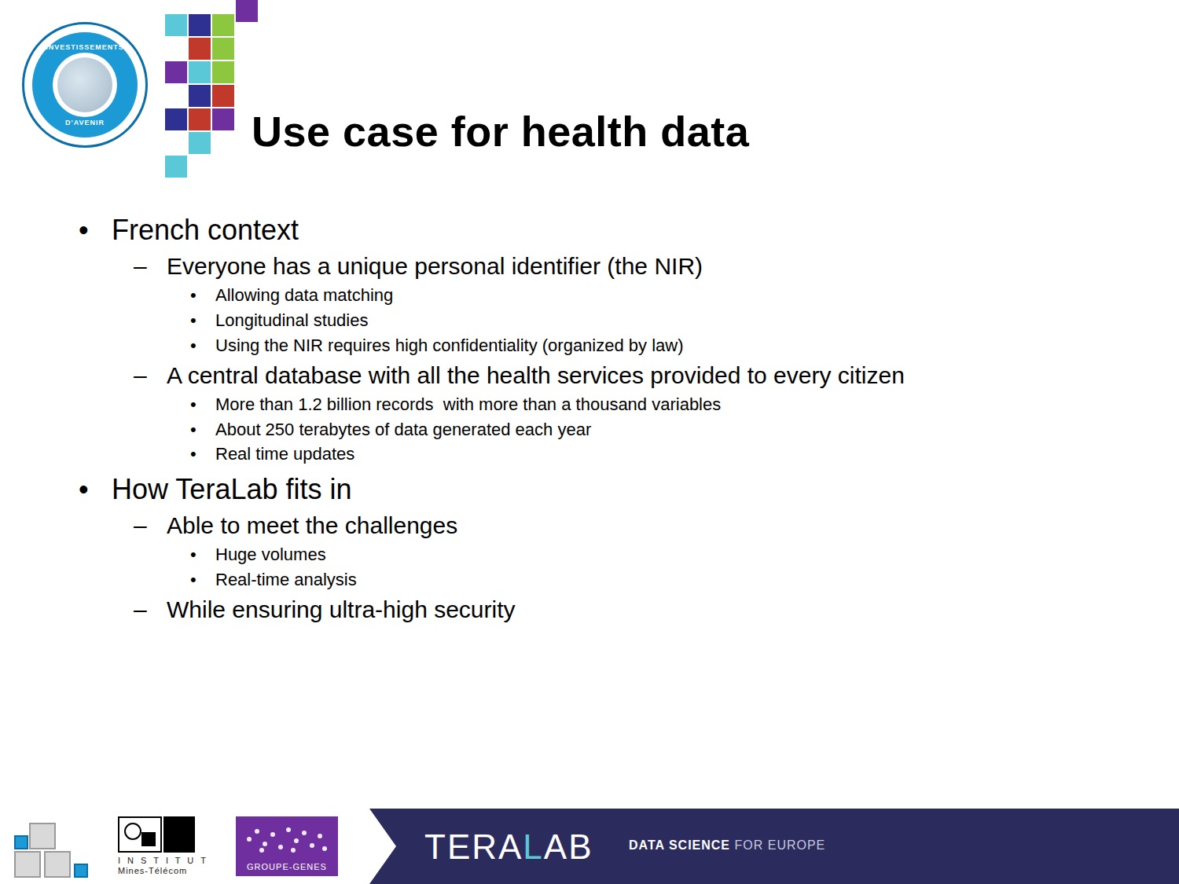INVESTISSEMENTS
D'AVENIR
Use case for health data
French context
Everyone has a unique personal identifier (the NIR)
Allowing data matching
Longitudinal studies
Using the NIR requires high confidentiality (organized by law)
A central database with all the health services provided to every citizen
More than 1.2 billion records with more than a thousand variables
About 250 terabytes of data generated each year
Real time updates
How TeraLab fits in
Able to meet the challenges
Huge volumes
Real-time analysis
While ensuring ultra-high security
I N S T I T U T
Mines-Télécom
GROUPE-GENES
TERALAB
DATA SCIENCE FOR EUROPE